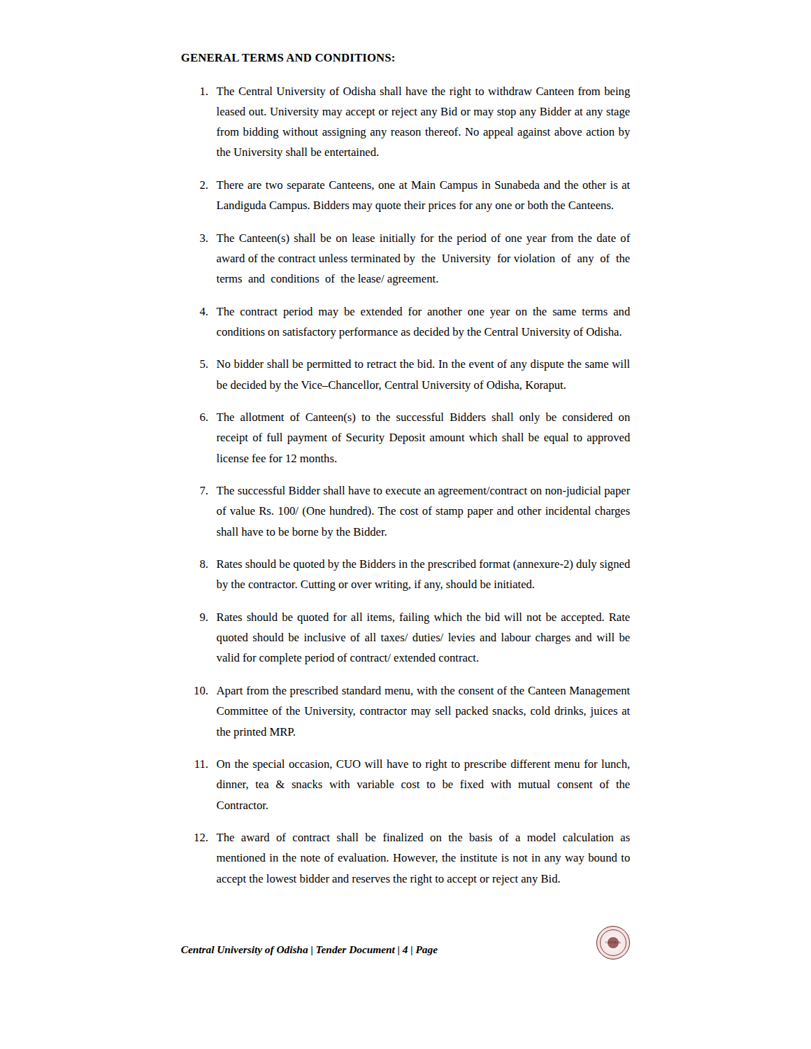GENERAL TERMS AND CONDITIONS:
The Central University of Odisha shall have the right to withdraw Canteen from being leased out. University may accept or reject any Bid or may stop any Bidder at any stage from bidding without assigning any reason thereof. No appeal against above action by the University shall be entertained.
There are two separate Canteens, one at Main Campus in Sunabeda and the other is at Landiguda Campus. Bidders may quote their prices for any one or both the Canteens.
The Canteen(s) shall be on lease initially for the period of one year from the date of award of the contract unless terminated by the University for violation of any of the terms and conditions of the lease/ agreement.
The contract period may be extended for another one year on the same terms and conditions on satisfactory performance as decided by the Central University of Odisha.
No bidder shall be permitted to retract the bid. In the event of any dispute the same will be decided by the Vice–Chancellor, Central University of Odisha, Koraput.
The allotment of Canteen(s) to the successful Bidders shall only be considered on receipt of full payment of Security Deposit amount which shall be equal to approved license fee for 12 months.
The successful Bidder shall have to execute an agreement/contract on non-judicial paper of value Rs. 100/ (One hundred). The cost of stamp paper and other incidental charges shall have to be borne by the Bidder.
Rates should be quoted by the Bidders in the prescribed format (annexure-2) duly signed by the contractor. Cutting or over writing, if any, should be initiated.
Rates should be quoted for all items, failing which the bid will not be accepted. Rate quoted should be inclusive of all taxes/ duties/ levies and labour charges and will be valid for complete period of contract/ extended contract.
Apart from the prescribed standard menu, with the consent of the Canteen Management Committee of the University, contractor may sell packed snacks, cold drinks, juices at the printed MRP.
On the special occasion, CUO will have to right to prescribe different menu for lunch, dinner, tea & snacks with variable cost to be fixed with mutual consent of the Contractor.
The award of contract shall be finalized on the basis of a model calculation as mentioned in the note of evaluation. However, the institute is not in any way bound to accept the lowest bidder and reserves the right to accept or reject any Bid.
Central University of Odisha | Tender Document | 4 | Page
Central University of Odisha